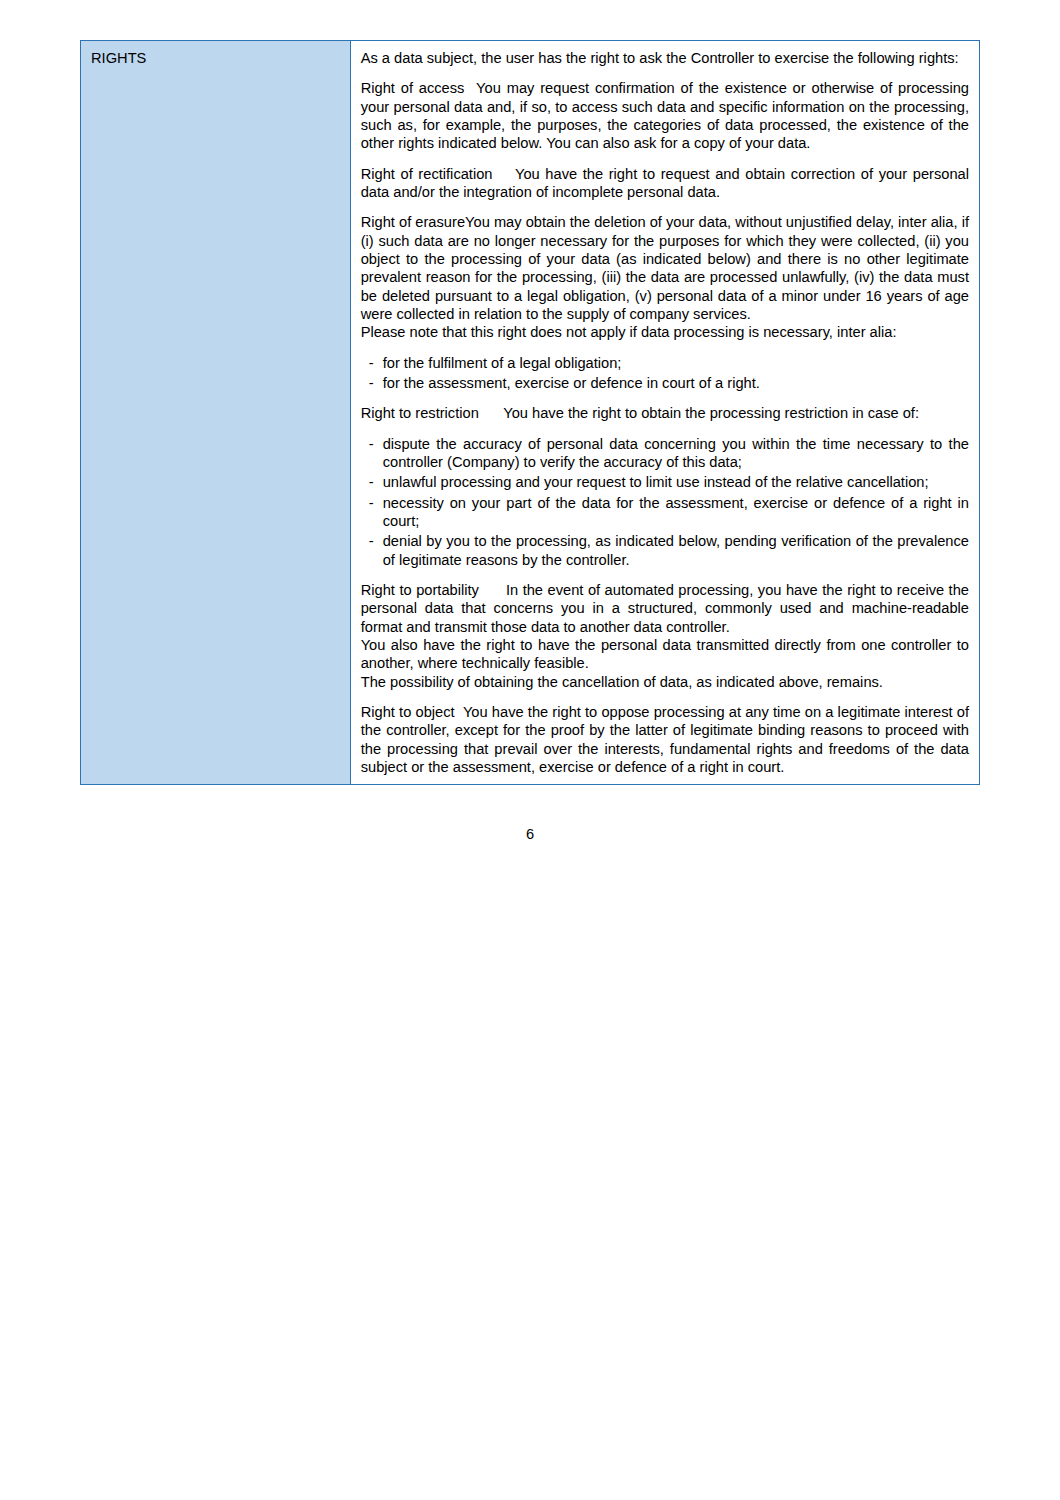| RIGHTS | As a data subject, the user has the right to ask the Controller to exercise the following rights: Right of access You may request confirmation of the existence or otherwise of processing your personal data and, if so, to access such data and specific information on the processing, such as, for example, the purposes, the categories of data processed, the existence of the other rights indicated below. You can also ask for a copy of your data. Right of rectification You have the right to request and obtain correction of your personal data and/or the integration of incomplete personal data. Right of erasure You may obtain the deletion of your data, without unjustified delay, inter alia, if (i) such data are no longer necessary for the purposes for which they were collected, (ii) you object to the processing of your data (as indicated below) and there is no other legitimate prevalent reason for the processing, (iii) the data are processed unlawfully, (iv) the data must be deleted pursuant to a legal obligation, (v) personal data of a minor under 16 years of age were collected in relation to the supply of company services. Please note that this right does not apply if data processing is necessary, inter alia: for the fulfilment of a legal obligation; for the assessment, exercise or defence in court of a right. Right to restriction You have the right to obtain the processing restriction in case of: dispute the accuracy of personal data concerning you within the time necessary to the controller (Company) to verify the accuracy of this data; unlawful processing and your request to limit use instead of the relative cancellation; necessity on your part of the data for the assessment, exercise or defence of a right in court; denial by you to the processing, as indicated below, pending verification of the prevalence of legitimate reasons by the controller. Right to portability In the event of automated processing, you have the right to receive the personal data that concerns you in a structured, commonly used and machine-readable format and transmit those data to another data controller. You also have the right to have the personal data transmitted directly from one controller to another, where technically feasible. The possibility of obtaining the cancellation of data, as indicated above, remains. Right to object You have the right to oppose processing at any time on a legitimate interest of the controller, except for the proof by the latter of legitimate binding reasons to proceed with the processing that prevail over the interests, fundamental rights and freedoms of the data subject or the assessment, exercise or defence of a right in court. |
6